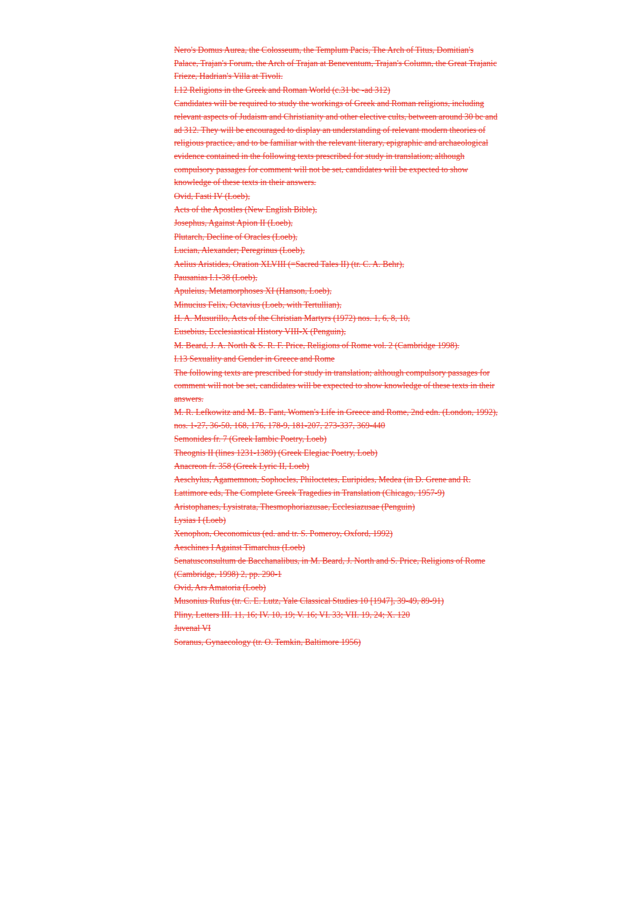Nero's Domus Aurea, the Colosseum, the Templum Pacis, The Arch of Titus, Domitian's Palace, Trajan's Forum, the Arch of Trajan at Beneventum, Trajan's Column, the Great Trajanic Frieze, Hadrian's Villa at Tivoli.
I.12 Religions in the Greek and Roman World (c.31 bc -ad 312)
Candidates will be required to study the workings of Greek and Roman religions, including relevant aspects of Judaism and Christianity and other elective cults, between around 30 bc and ad 312. They will be encouraged to display an understanding of relevant modern theories of religious practice, and to be familiar with the relevant literary, epigraphic and archaeological evidence contained in the following texts prescribed for study in translation; although compulsory passages for comment will not be set, candidates will be expected to show knowledge of these texts in their answers.
Ovid, Fasti IV (Loeb),
Acts of the Apostles (New English Bible),
Josephus, Against Apion II (Loeb),
Plutarch, Decline of Oracles (Loeb),
Lucian, Alexander; Peregrinus (Loeb),
Aelius Aristides, Oration XLVIII (=Sacred Tales II) (tr. C. A. Behr),
Pausanias I.1-38 (Loeb),
Apuleius, Metamorphoses XI (Hanson, Loeb),
Minucius Felix, Octavius (Loeb, with Tertullian),
H. A. Musurillo, Acts of the Christian Martyrs (1972) nos. 1, 6, 8, 10,
Eusebius, Ecclesiastical History VIII-X (Penguin),
M. Beard, J. A. North & S. R. F. Price, Religions of Rome vol. 2 (Cambridge 1998).
I.13 Sexuality and Gender in Greece and Rome
The following texts are prescribed for study in translation; although compulsory passages for comment will not be set, candidates will be expected to show knowledge of these texts in their answers.
M. R. Lefkowitz and M. B. Fant, Women's Life in Greece and Rome, 2nd edn. (London, 1992), nos. 1-27, 36-50, 168, 176, 178-9, 181-207, 273-337, 369-440
Semonides fr. 7 (Greek Iambic Poetry, Loeb)
Theognis II (lines 1231-1389) (Greek Elegiac Poetry, Loeb)
Anacreon fr. 358 (Greek Lyric II, Loeb)
Aeschylus, Agamemnon, Sophocles, Philoctetes, Euripides, Medea (in D. Grene and R. Lattimore eds, The Complete Greek Tragedies in Translation (Chicago, 1957-9)
Aristophanes, Lysistrata, Thesmophoriazusae, Ecclesiazusae (Penguin)
Lysias I (Loeb)
Xenophon, Oeconomicus (ed. and tr. S. Pomeroy, Oxford, 1992)
Aeschines I Against Timarchus (Loeb)
Senatusconsultum de Bacchanalibus, in M. Beard, J. North and S. Price, Religions of Rome (Cambridge, 1998) 2, pp. 290-1
Ovid, Ars Amatoria (Loeb)
Musonius Rufus (tr. C. E. Lutz, Yale Classical Studies 10 [1947], 39-49, 89-91)
Pliny, Letters III. 11, 16; IV. 10, 19; V. 16; VI. 33; VII. 19, 24; X. 120
Juvenal VI
Soranus, Gynaecology (tr. O. Temkin, Baltimore 1956)